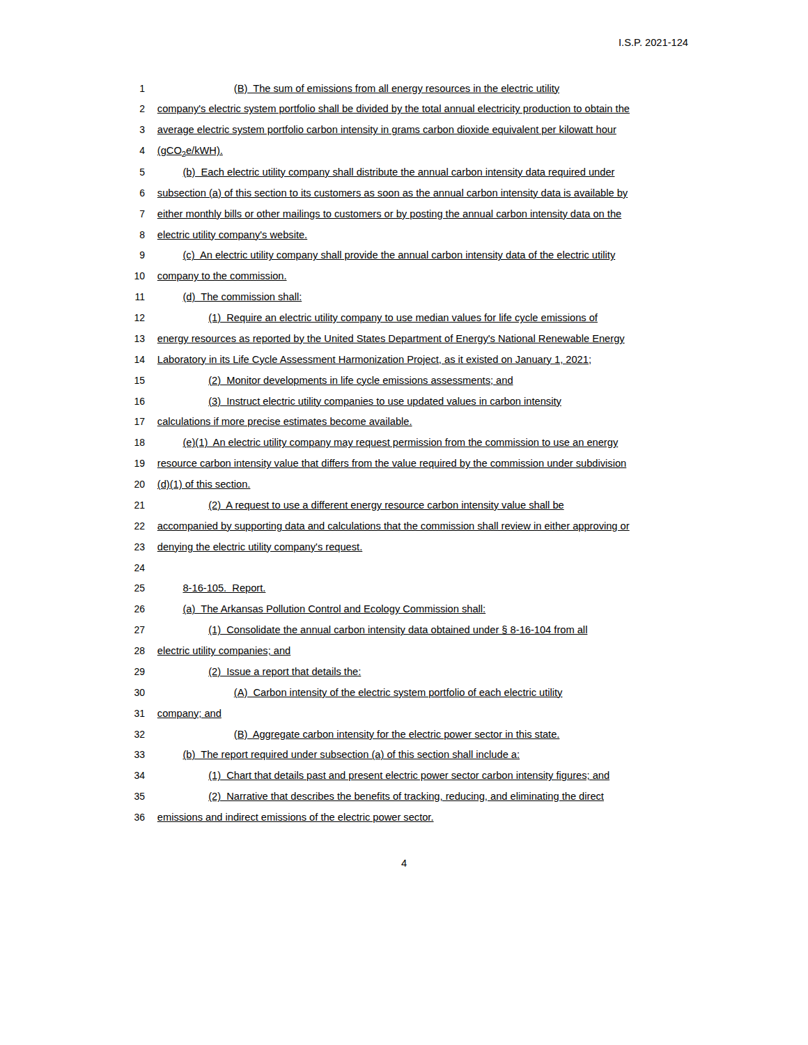I.S.P. 2021-124
| 1 | (B) The sum of emissions from all energy resources in the electric utility |
| 2 | company's electric system portfolio shall be divided by the total annual electricity production to obtain the |
| 3 | average electric system portfolio carbon intensity in grams carbon dioxide equivalent per kilowatt hour |
| 4 | (gCO 2 e/kWH). |
| 5 | (b) Each electric utility company shall distribute the annual carbon intensity data required under |
| 6 | subsection (a) of this section to its customers as soon as the annual carbon intensity data is available by |
| 7 | either monthly bills or other mailings to customers or by posting the annual carbon intensity data on the |
| 8 | electric utility company's website. |
| 9 | (c) An electric utility company shall provide the annual carbon intensity data of the electric utility |
| 10 | company to the commission. |
| 11 | (d) The commission shall: |
| 12 | (1) Require an electric utility company to use median values for life cycle emissions of |
| 13 | energy resources as reported by the United States Department of Energy's National Renewable Energy |
| 14 | Laboratory in its Life Cycle Assessment Harmonization Project, as it existed on January 1, 2021; |
| 15 | (2) Monitor developments in life cycle emissions assessments; and |
| 16 | (3) Instruct electric utility companies to use updated values in carbon intensity |
| 17 | calculations if more precise estimates become available. |
| 18 | (e)(1) An electric utility company may request permission from the commission to use an energy |
| 19 | resource carbon intensity value that differs from the value required by the commission under subdivision |
| 20 | (d)(1) of this section. |
| 21 | (2) A request to use a different energy resource carbon intensity value shall be |
| 22 | accompanied by supporting data and calculations that the commission shall review in either approving or |
| 23 | denying the electric utility company's request. |
| 24 | |
| 25 | 8-16-105. Report. |
| 26 | (a) The Arkansas Pollution Control and Ecology Commission shall: |
| 27 | (1) Consolidate the annual carbon intensity data obtained under § 8-16-104 from all |
| 28 | electric utility companies; and |
| 29 | (2) Issue a report that details the: |
| 30 | (A) Carbon intensity of the electric system portfolio of each electric utility |
| 31 | company; and |
| 32 | (B) Aggregate carbon intensity for the electric power sector in this state. |
| 33 | (b) The report required under subsection (a) of this section shall include a: |
| 34 | (1) Chart that details past and present electric power sector carbon intensity figures; and |
| 35 | (2) Narrative that describes the benefits of tracking, reducing, and eliminating the direct |
| 36 | emissions and indirect emissions of the electric power sector. |
4